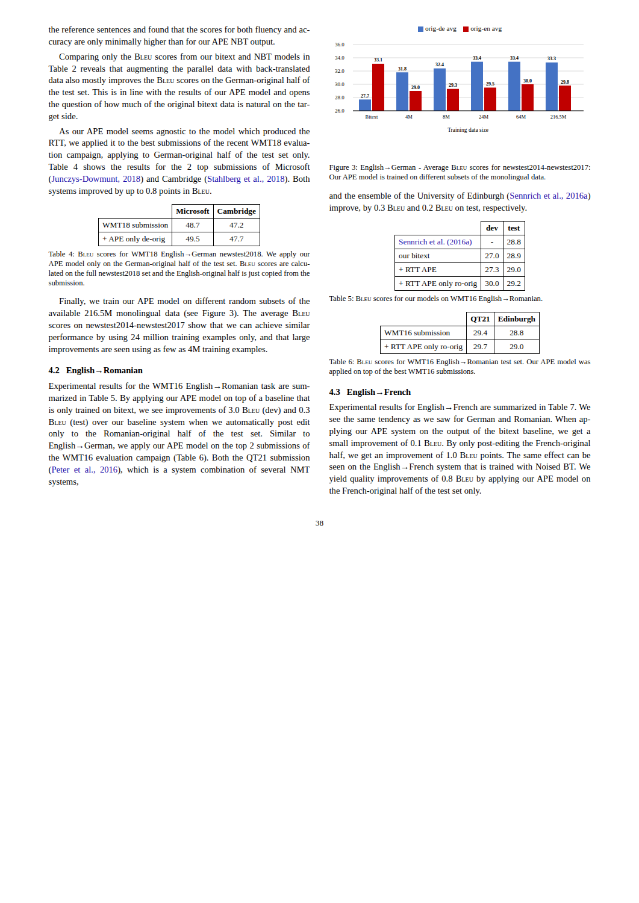the reference sentences and found that the scores for both fluency and accuracy are only minimally higher than for our APE NBT output.
Comparing only the Bleu scores from our bitext and NBT models in Table 2 reveals that augmenting the parallel data with back-translated data also mostly improves the Bleu scores on the German-original half of the test set. This is in line with the results of our APE model and opens the question of how much of the original bitext data is natural on the target side.
As our APE model seems agnostic to the model which produced the RTT, we applied it to the best submissions of the recent WMT18 evaluation campaign, applying to German-original half of the test set only. Table 4 shows the results for the 2 top submissions of Microsoft (Junczys-Dowmunt, 2018) and Cambridge (Stahlberg et al., 2018). Both systems improved by up to 0.8 points in Bleu.
| | Microsoft | Cambridge |
| WMT18 submission | 48.7 | 47.2 |
| + APE only de-orig | 49.5 | 47.7 |
Table 4: Bleu scores for WMT18 English German newstest2018. We apply our APE model only on the German-original half of the test set. Bleu scores are calculated on the full newstest2018 set and the English-original half is just copied from the submission.
Finally, we train our APE model on different random subsets of the available 216.5M monolingual data (see Figure 3). The average Bleu scores on newstest2014-newstest2017 show that we can achieve similar performance by using 24 million training examples only, and that large improvements are seen using as few as 4M training examples.
4.2 English Romanian
Experimental results for the WMT16 English Romanian task are summarized in Table 5. By applying our APE model on top of a baseline that is only trained on bitext, we see improvements of 3.0 Bleu (dev) and 0.3 Bleu (test) over our baseline system when we automatically post edit only to the Romanian-original half of the test set. Similar to English German, we apply our APE model on the top 2 submissions of the WMT16 evaluation campaign (Table 6). Both the QT21 submission (Peter et al., 2016), which is a system combination of several NMT systems,
orig-de avg orig-en avg
36.0 34.0 32.0 30.0 28.0 26.0 27.7 33.1 31.8 29.0 32.4 29.3 33.4 29.5 33.4 30.0 33.3 29.8 Bitext 4M 8M 24M 64M 216.5M Training data size
Figure 3: English German - Average Bleu scores for newstest2014-newstest2017: Our APE model is trained on different subsets of the monolingual data.
and the ensemble of the University of Edinburgh (Sennrich et al., 2016a) improve, by 0.3 Bleu and 0.2 Bleu on test, respectively.
| | dev | test |
| Sennrich et al. (2016a) | - | 28.8 |
| our bitext | 27.0 | 28.9 |
| + RTT APE | 27.3 | 29.0 |
| + RTT APE only ro-orig | 30.0 | 29.2 |
Table 5: Bleu scores for our models on WMT16 English Romanian.
| | QT21 | Edinburgh |
| WMT16 submission | 29.4 | 28.8 |
| + RTT APE only ro-orig | 29.7 | 29.0 |
Table 6: Bleu scores for WMT16 English Romanian test set. Our APE model was applied on top of the best WMT16 submissions.
4.3 English French
Experimental results for English French are summarized in Table 7. We see the same tendency as we saw for German and Romanian. When applying our APE system on the output of the bitext baseline, we get a small improvement of 0.1 Bleu. By only post-editing the French-original half, we get an improvement of 1.0 Bleu points. The same effect can be seen on the English French system that is trained with Noised BT. We yield quality improvements of 0.8 Bleu by applying our APE model on the French-original half of the test set only.
38